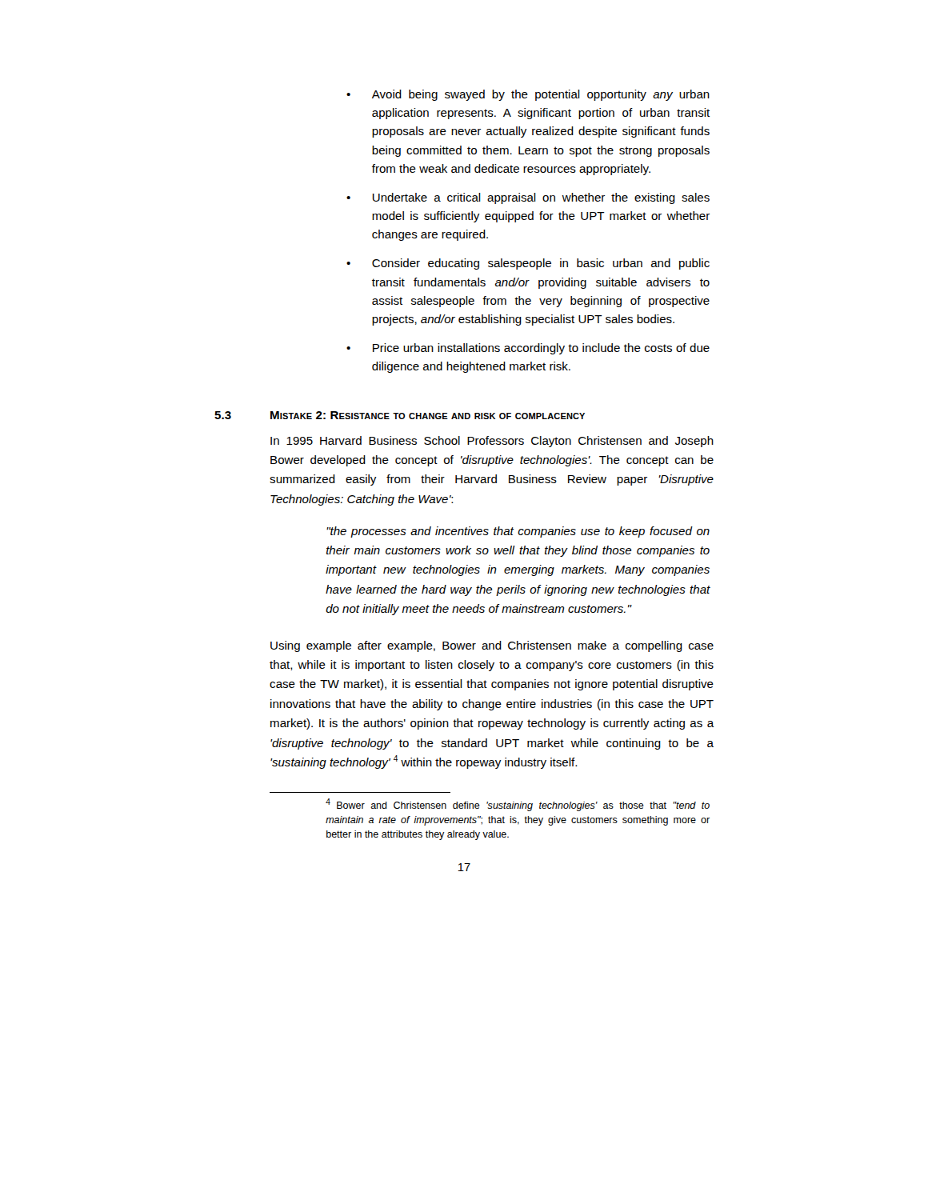Avoid being swayed by the potential opportunity any urban application represents. A significant portion of urban transit proposals are never actually realized despite significant funds being committed to them. Learn to spot the strong proposals from the weak and dedicate resources appropriately.
Undertake a critical appraisal on whether the existing sales model is sufficiently equipped for the UPT market or whether changes are required.
Consider educating salespeople in basic urban and public transit fundamentals and/or providing suitable advisers to assist salespeople from the very beginning of prospective projects, and/or establishing specialist UPT sales bodies.
Price urban installations accordingly to include the costs of due diligence and heightened market risk.
5.3 Mistake 2: Resistance to change and risk of complacency
In 1995 Harvard Business School Professors Clayton Christensen and Joseph Bower developed the concept of 'disruptive technologies'. The concept can be summarized easily from their Harvard Business Review paper 'Disruptive Technologies: Catching the Wave':
"the processes and incentives that companies use to keep focused on their main customers work so well that they blind those companies to important new technologies in emerging markets. Many companies have learned the hard way the perils of ignoring new technologies that do not initially meet the needs of mainstream customers."
Using example after example, Bower and Christensen make a compelling case that, while it is important to listen closely to a company's core customers (in this case the TW market), it is essential that companies not ignore potential disruptive innovations that have the ability to change entire industries (in this case the UPT market). It is the authors' opinion that ropeway technology is currently acting as a 'disruptive technology' to the standard UPT market while continuing to be a 'sustaining technology' 4 within the ropeway industry itself.
4 Bower and Christensen define 'sustaining technologies' as those that "tend to maintain a rate of improvements"; that is, they give customers something more or better in the attributes they already value.
17